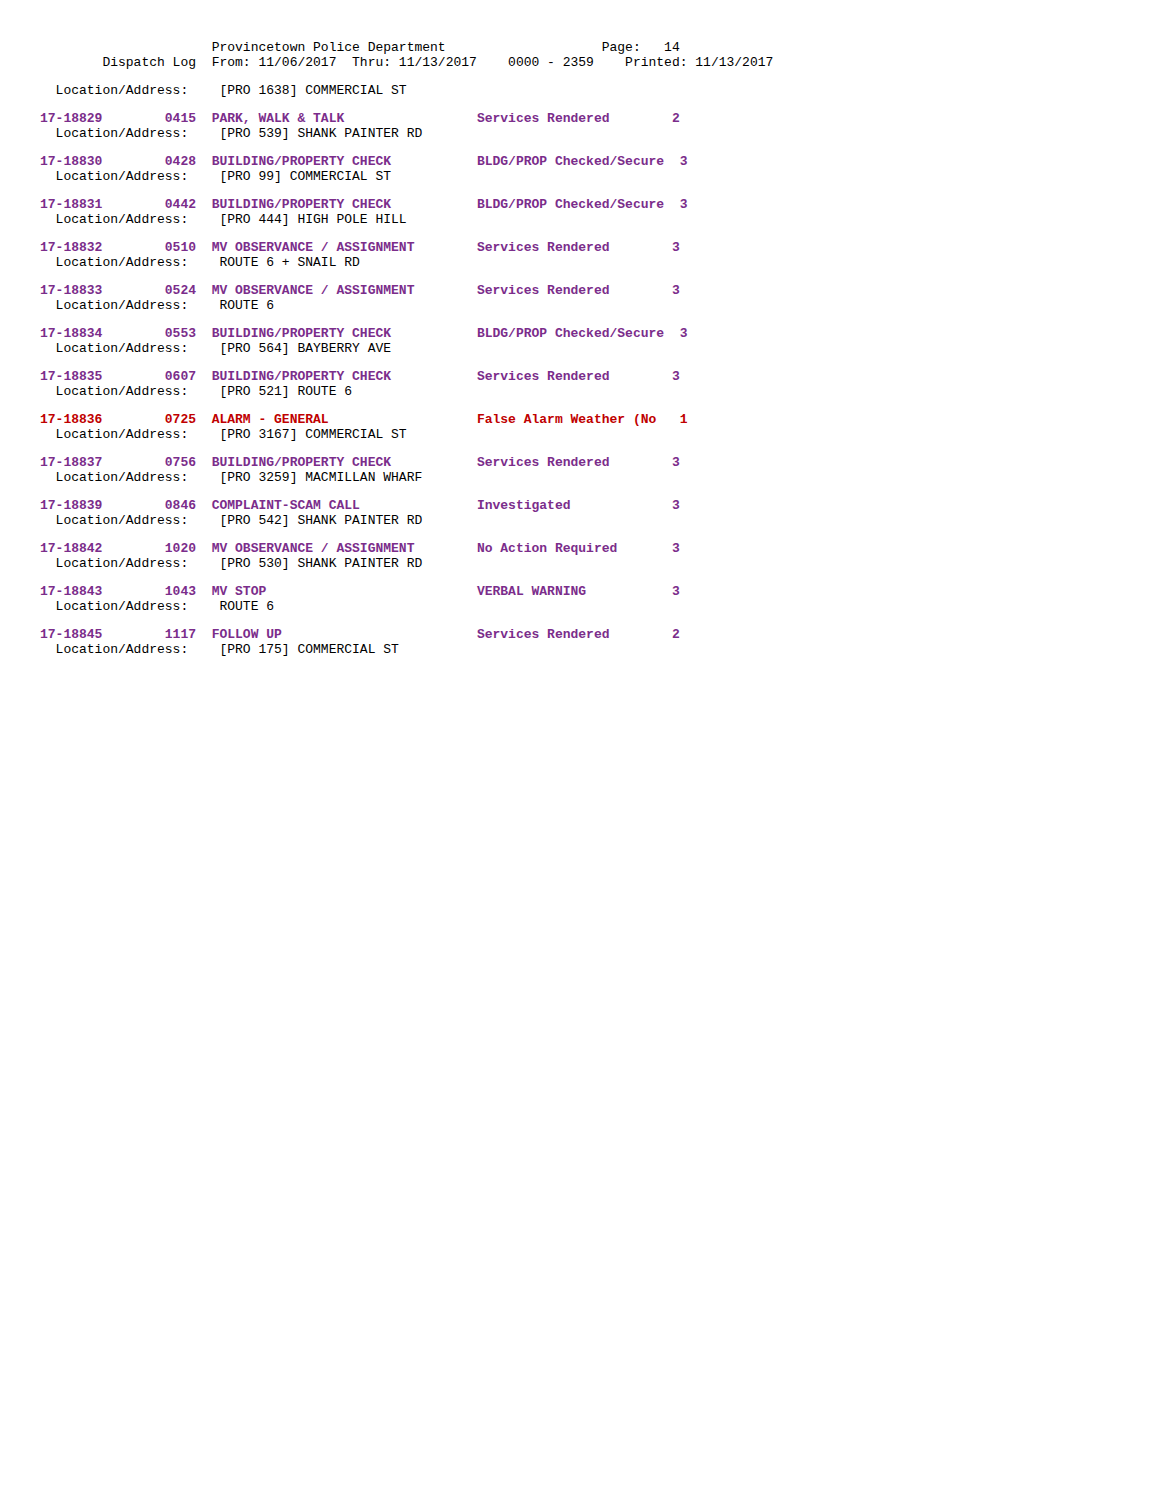Provincetown Police Department                    Page:   14
        Dispatch Log  From: 11/06/2017  Thru: 11/13/2017    0000 - 2359    Printed: 11/13/2017
  Location/Address:    [PRO 1638] COMMERCIAL ST
17-18829        0415  PARK, WALK & TALK                 Services Rendered        2
  Location/Address:    [PRO 539] SHANK PAINTER RD
17-18830        0428  BUILDING/PROPERTY CHECK           BLDG/PROP Checked/Secure  3
  Location/Address:    [PRO 99] COMMERCIAL ST
17-18831        0442  BUILDING/PROPERTY CHECK           BLDG/PROP Checked/Secure  3
  Location/Address:    [PRO 444] HIGH POLE HILL
17-18832        0510  MV OBSERVANCE / ASSIGNMENT        Services Rendered        3
  Location/Address:    ROUTE 6 + SNAIL RD
17-18833        0524  MV OBSERVANCE / ASSIGNMENT        Services Rendered        3
  Location/Address:    ROUTE 6
17-18834        0553  BUILDING/PROPERTY CHECK           BLDG/PROP Checked/Secure  3
  Location/Address:    [PRO 564] BAYBERRY AVE
17-18835        0607  BUILDING/PROPERTY CHECK           Services Rendered        3
  Location/Address:    [PRO 521] ROUTE 6
17-18836        0725  ALARM - GENERAL                   False Alarm Weather (No   1
  Location/Address:    [PRO 3167] COMMERCIAL ST
17-18837        0756  BUILDING/PROPERTY CHECK           Services Rendered        3
  Location/Address:    [PRO 3259] MACMILLAN WHARF
17-18839        0846  COMPLAINT-SCAM CALL               Investigated             3
  Location/Address:    [PRO 542] SHANK PAINTER RD
17-18842        1020  MV OBSERVANCE / ASSIGNMENT        No Action Required       3
  Location/Address:    [PRO 530] SHANK PAINTER RD
17-18843        1043  MV STOP                           VERBAL WARNING           3
  Location/Address:    ROUTE 6
17-18845        1117  FOLLOW UP                         Services Rendered        2
  Location/Address:    [PRO 175] COMMERCIAL ST